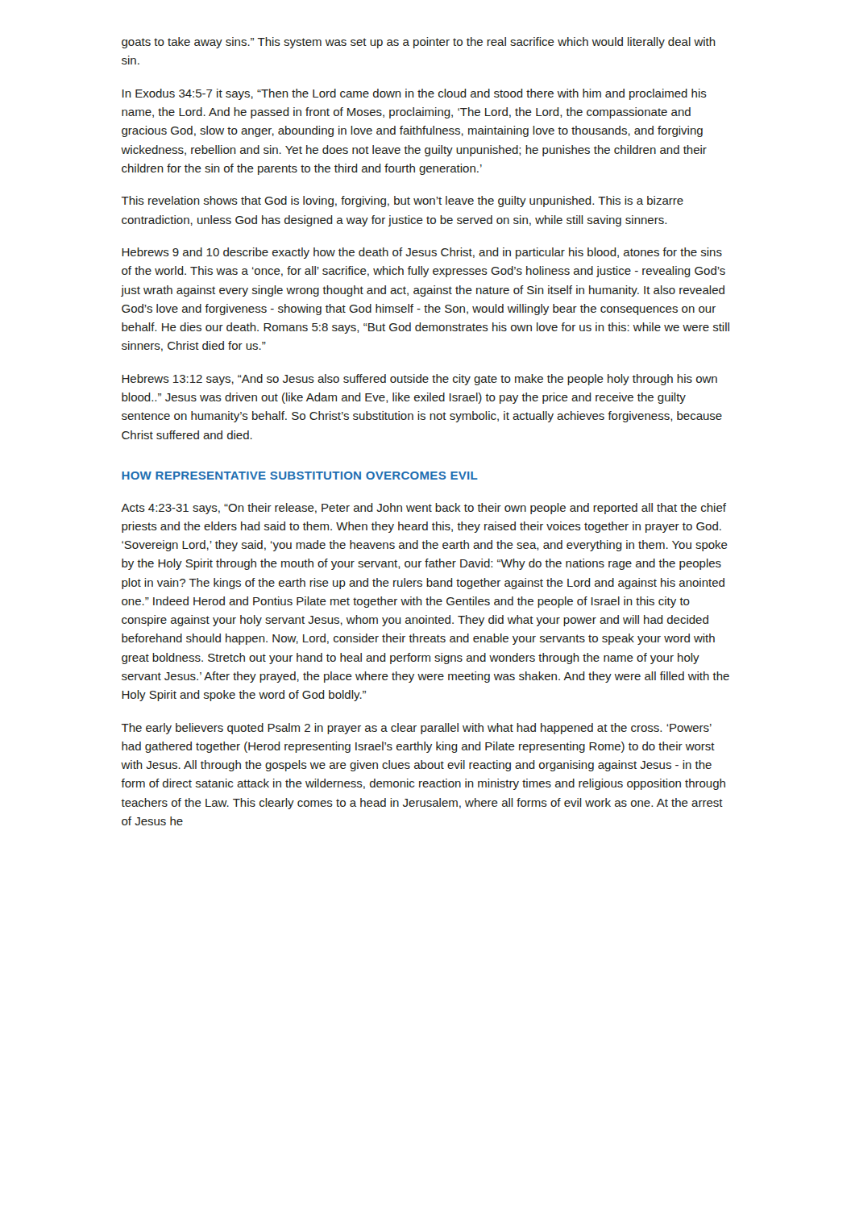goats to take away sins.” This system was set up as a pointer to the real sacrifice which would literally deal with sin.
In Exodus 34:5-7 it says, “Then the Lord came down in the cloud and stood there with him and proclaimed his name, the Lord. And he passed in front of Moses, proclaiming, ‘The Lord, the Lord, the compassionate and gracious God, slow to anger, abounding in love and faithfulness, maintaining love to thousands, and forgiving wickedness, rebellion and sin. Yet he does not leave the guilty unpunished; he punishes the children and their children for the sin of the parents to the third and fourth generation.’
This revelation shows that God is loving, forgiving, but won’t leave the guilty unpunished. This is a bizarre contradiction, unless God has designed a way for justice to be served on sin, while still saving sinners.
Hebrews 9 and 10 describe exactly how the death of Jesus Christ, and in particular his blood, atones for the sins of the world. This was a ‘once, for all’ sacrifice, which fully expresses God’s holiness and justice - revealing God’s just wrath against every single wrong thought and act, against the nature of Sin itself in humanity. It also revealed God’s love and forgiveness - showing that God himself - the Son, would willingly bear the consequences on our behalf. He dies our death. Romans 5:8 says, “But God demonstrates his own love for us in this: while we were still sinners, Christ died for us.”
Hebrews 13:12 says, “And so Jesus also suffered outside the city gate to make the people holy through his own blood..” Jesus was driven out (like Adam and Eve, like exiled Israel) to pay the price and receive the guilty sentence on humanity’s behalf. So Christ’s substitution is not symbolic, it actually achieves forgiveness, because Christ suffered and died.
HOW REPRESENTATIVE SUBSTITUTION OVERCOMES EVIL
Acts 4:23-31 says, “On their release, Peter and John went back to their own people and reported all that the chief priests and the elders had said to them. When they heard this, they raised their voices together in prayer to God. ‘Sovereign Lord,’ they said, ‘you made the heavens and the earth and the sea, and everything in them. You spoke by the Holy Spirit through the mouth of your servant, our father David: “Why do the nations rage and the peoples plot in vain? The kings of the earth rise up and the rulers band together against the Lord and against his anointed one.” Indeed Herod and Pontius Pilate met together with the Gentiles and the people of Israel in this city to conspire against your holy servant Jesus, whom you anointed. They did what your power and will had decided beforehand should happen. Now, Lord, consider their threats and enable your servants to speak your word with great boldness. Stretch out your hand to heal and perform signs and wonders through the name of your holy servant Jesus.’ After they prayed, the place where they were meeting was shaken. And they were all filled with the Holy Spirit and spoke the word of God boldly.”
The early believers quoted Psalm 2 in prayer as a clear parallel with what had happened at the cross. ‘Powers’ had gathered together (Herod representing Israel’s earthly king and Pilate representing Rome) to do their worst with Jesus. All through the gospels we are given clues about evil reacting and organising against Jesus - in the form of direct satanic attack in the wilderness, demonic reaction in ministry times and religious opposition through teachers of the Law. This clearly comes to a head in Jerusalem, where all forms of evil work as one. At the arrest of Jesus he